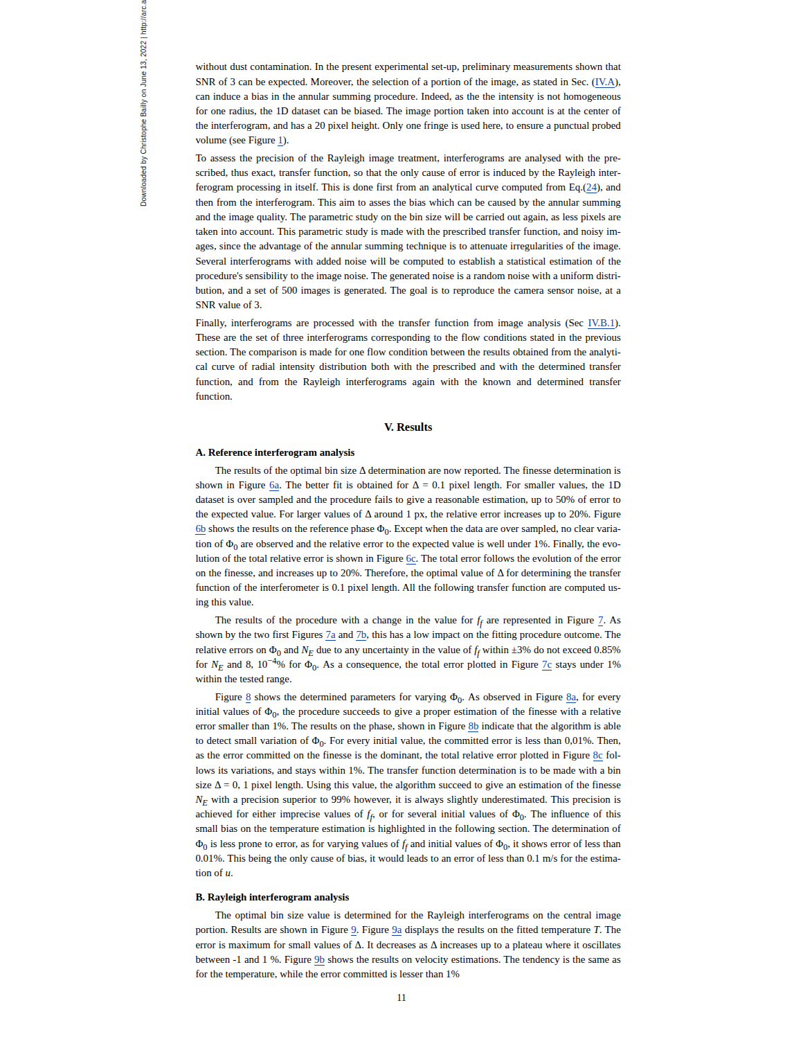Downloaded by Christophe Bailly on June 13, 2022 | http://arc.aiaa.org | DOI: 10.2514/6.2022-2957
without dust contamination. In the present experimental set-up, preliminary measurements shown that SNR of 3 can be expected. Moreover, the selection of a portion of the image, as stated in Sec. (IV.A), can induce a bias in the annular summing procedure. Indeed, as the the intensity is not homogeneous for one radius, the 1D dataset can be biased. The image portion taken into account is at the center of the interferogram, and has a 20 pixel height. Only one fringe is used here, to ensure a punctual probed volume (see Figure 1).
To assess the precision of the Rayleigh image treatment, interferograms are analysed with the prescribed, thus exact, transfer function, so that the only cause of error is induced by the Rayleigh interferogram processing in itself. This is done first from an analytical curve computed from Eq.(24), and then from the interferogram. This aim to asses the bias which can be caused by the annular summing and the image quality. The parametric study on the bin size will be carried out again, as less pixels are taken into account. This parametric study is made with the prescribed transfer function, and noisy images, since the advantage of the annular summing technique is to attenuate irregularities of the image. Several interferograms with added noise will be computed to establish a statistical estimation of the procedure's sensibility to the image noise. The generated noise is a random noise with a uniform distribution, and a set of 500 images is generated. The goal is to reproduce the camera sensor noise, at a SNR value of 3.
Finally, interferograms are processed with the transfer function from image analysis (Sec IV.B.1). These are the set of three interferograms corresponding to the flow conditions stated in the previous section. The comparison is made for one flow condition between the results obtained from the analytical curve of radial intensity distribution both with the prescribed and with the determined transfer function, and from the Rayleigh interferograms again with the known and determined transfer function.
V. Results
A. Reference interferogram analysis
The results of the optimal bin size Δ determination are now reported. The finesse determination is shown in Figure 6a. The better fit is obtained for Δ = 0.1 pixel length. For smaller values, the 1D dataset is over sampled and the procedure fails to give a reasonable estimation, up to 50% of error to the expected value. For larger values of Δ around 1 px, the relative error increases up to 20%. Figure 6b shows the results on the reference phase Φ0. Except when the data are over sampled, no clear variation of Φ0 are observed and the relative error to the expected value is well under 1%. Finally, the evolution of the total relative error is shown in Figure 6c. The total error follows the evolution of the error on the finesse, and increases up to 20%. Therefore, the optimal value of Δ for determining the transfer function of the interferometer is 0.1 pixel length. All the following transfer function are computed using this value.
The results of the procedure with a change in the value for ff are represented in Figure 7. As shown by the two first Figures 7a and 7b, this has a low impact on the fitting procedure outcome. The relative errors on Φ0 and NE due to any uncertainty in the value of ff within ±3% do not exceed 0.85% for NE and 8, 10−4% for Φ0. As a consequence, the total error plotted in Figure 7c stays under 1% within the tested range.
Figure 8 shows the determined parameters for varying Φ0. As observed in Figure 8a, for every initial values of Φ0, the procedure succeeds to give a proper estimation of the finesse with a relative error smaller than 1%. The results on the phase, shown in Figure 8b indicate that the algorithm is able to detect small variation of Φ0. For every initial value, the committed error is less than 0,01%. Then, as the error committed on the finesse is the dominant, the total relative error plotted in Figure 8c follows its variations, and stays within 1%. The transfer function determination is to be made with a bin size Δ = 0, 1 pixel length. Using this value, the algorithm succeed to give an estimation of the finesse NE with a precision superior to 99% however, it is always slightly underestimated. This precision is achieved for either imprecise values of ff, or for several initial values of Φ0. The influence of this small bias on the temperature estimation is highlighted in the following section. The determination of Φ0 is less prone to error, as for varying values of ff and initial values of Φ0, it shows error of less than 0.01%. This being the only cause of bias, it would leads to an error of less than 0.1 m/s for the estimation of u.
B. Rayleigh interferogram analysis
The optimal bin size value is determined for the Rayleigh interferograms on the central image portion. Results are shown in Figure 9. Figure 9a displays the results on the fitted temperature T. The error is maximum for small values of Δ. It decreases as Δ increases up to a plateau where it oscillates between -1 and 1 %. Figure 9b shows the results on velocity estimations. The tendency is the same as for the temperature, while the error committed is lesser than 1%
11